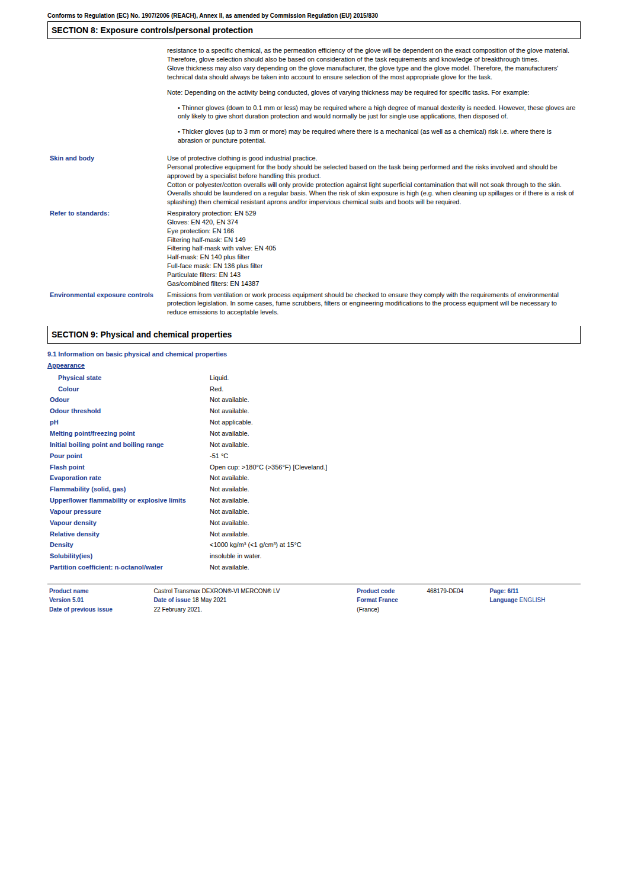Conforms to Regulation (EC) No. 1907/2006 (REACH), Annex II, as amended by Commission Regulation (EU) 2015/830
SECTION 8: Exposure controls/personal protection
| | resistance to a specific chemical, as the permeation efficiency of the glove will be dependent on the exact composition of the glove material. Therefore, glove selection should also be based on consideration of the task requirements and knowledge of breakthrough times. Glove thickness may also vary depending on the glove manufacturer, the glove type and the glove model. Therefore, the manufacturers' technical data should always be taken into account to ensure selection of the most appropriate glove for the task. Note: Depending on the activity being conducted, gloves of varying thickness may be required for specific tasks. For example: • Thinner gloves (down to 0.1 mm or less) may be required where a high degree of manual dexterity is needed. However, these gloves are only likely to give short duration protection and would normally be just for single use applications, then disposed of. • Thicker gloves (up to 3 mm or more) may be required where there is a mechanical (as well as a chemical) risk i.e. where there is abrasion or puncture potential. |
| Skin and body | Use of protective clothing is good industrial practice. Personal protective equipment for the body should be selected based on the task being performed and the risks involved and should be approved by a specialist before handling this product. Cotton or polyester/cotton overalls will only provide protection against light superficial contamination that will not soak through to the skin. Overalls should be laundered on a regular basis. When the risk of skin exposure is high (e.g. when cleaning up spillages or if there is a risk of splashing) then chemical resistant aprons and/or impervious chemical suits and boots will be required. |
| Refer to standards: | Respiratory protection: EN 529 Gloves: EN 420, EN 374 Eye protection: EN 166 Filtering half-mask: EN 149 Filtering half-mask with valve: EN 405 Half-mask: EN 140 plus filter Full-face mask: EN 136 plus filter Particulate filters: EN 143 Gas/combined filters: EN 14387 |
| Environmental exposure controls | Emissions from ventilation or work process equipment should be checked to ensure they comply with the requirements of environmental protection legislation. In some cases, fume scrubbers, filters or engineering modifications to the process equipment will be necessary to reduce emissions to acceptable levels. |
SECTION 9: Physical and chemical properties
9.1 Information on basic physical and chemical properties
Appearance
| Physical state | Liquid. |
| Colour | Red. |
| Odour | Not available. |
| Odour threshold | Not available. |
| pH | Not applicable. |
| Melting point/freezing point | Not available. |
| Initial boiling point and boiling range | Not available. |
| Pour point | -51 °C |
| Flash point | Open cup: >180°C (>356°F) [Cleveland.] |
| Evaporation rate | Not available. |
| Flammability (solid, gas) | Not available. |
| Upper/lower flammability or explosive limits | Not available. |
| Vapour pressure | Not available. |
| Vapour density | Not available. |
| Relative density | Not available. |
| Density | <1000 kg/m³ (<1 g/cm³) at 15°C |
| Solubility(ies) | insoluble in water. |
| Partition coefficient: n-octanol/water | Not available. |
| Product name | Castrol Transmax DEXRON®-VI MERCON® LV | Product code | 468179-DE04 | Page: 6/11 |
| Version 5.01 | Date of issue 18 May 2021 | Format France | | Language ENGLISH |
| Date of previous issue | 22 February 2021. | (France) | | |